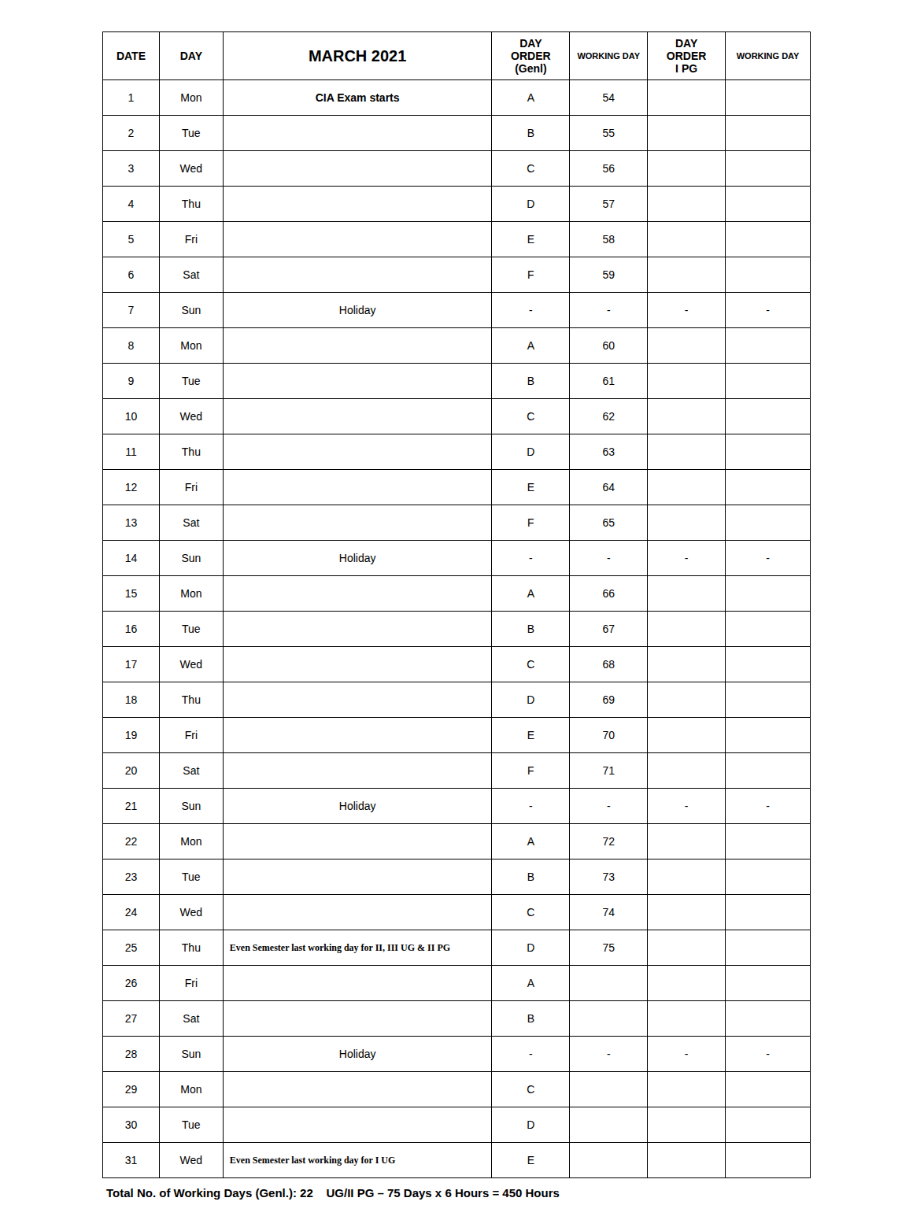| DATE | DAY | MARCH 2021 | DAY ORDER (Genl) | Working Day | DAY ORDER I PG | Working Day |
| --- | --- | --- | --- | --- | --- | --- |
| 1 | Mon | CIA Exam starts | A | 54 | | |
| 2 | Tue | | B | 55 | | |
| 3 | Wed | | C | 56 | | |
| 4 | Thu | | D | 57 | | |
| 5 | Fri | | E | 58 | | |
| 6 | Sat | | F | 59 | | |
| 7 | Sun | Holiday | - | - | - | - |
| 8 | Mon | | A | 60 | | |
| 9 | Tue | | B | 61 | | |
| 10 | Wed | | C | 62 | | |
| 11 | Thu | | D | 63 | | |
| 12 | Fri | | E | 64 | | |
| 13 | Sat | | F | 65 | | |
| 14 | Sun | Holiday | - | - | - | - |
| 15 | Mon | | A | 66 | | |
| 16 | Tue | | B | 67 | | |
| 17 | Wed | | C | 68 | | |
| 18 | Thu | | D | 69 | | |
| 19 | Fri | | E | 70 | | |
| 20 | Sat | | F | 71 | | |
| 21 | Sun | Holiday | - | - | - | - |
| 22 | Mon | | A | 72 | | |
| 23 | Tue | | B | 73 | | |
| 24 | Wed | | C | 74 | | |
| 25 | Thu | Even Semester last working day for II, III UG & II PG | D | 75 | | |
| 26 | Fri | | A | | | |
| 27 | Sat | | B | | | |
| 28 | Sun | Holiday | - | - | - | - |
| 29 | Mon | | C | | | |
| 30 | Tue | | D | | | |
| 31 | Wed | Even Semester last working day for I UG | E | | | |
Total No. of Working Days (Genl.): 22 UG/II PG – 75 Days x 6 Hours = 450 Hours